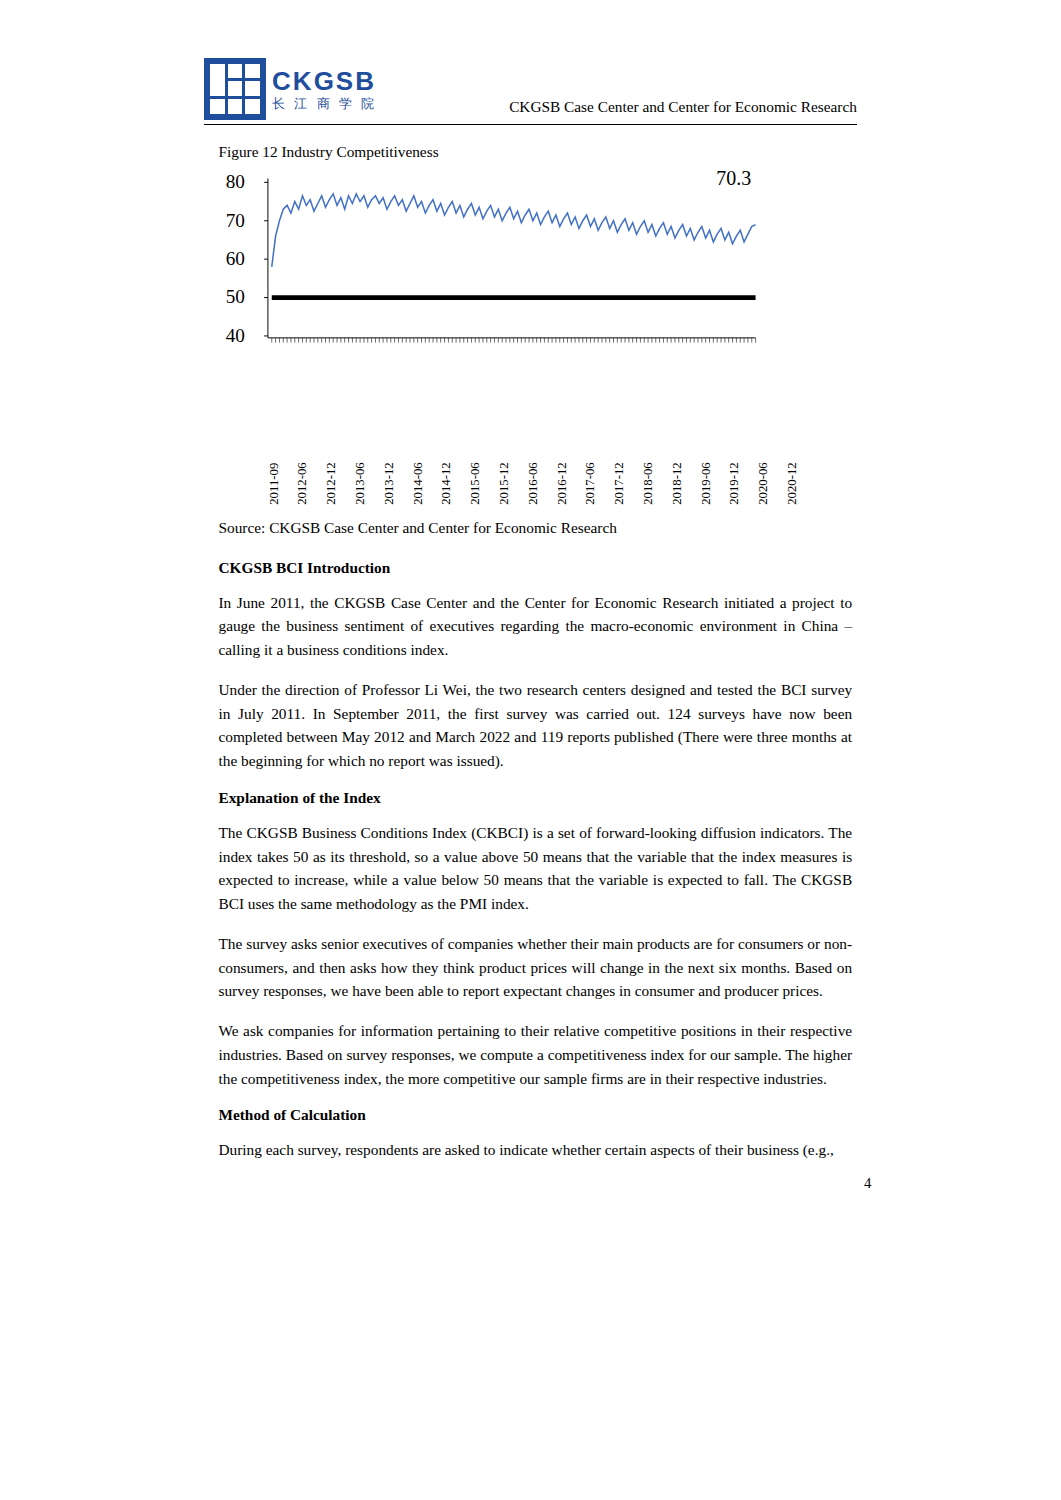CKGSB
长 江 商 学 院
CKGSB Case Center and Center for Economic Research
Figure 12 Industry Competitiveness
70.3
80 70 60 50 40
2011-09 2012-06 2012-12 2013-06 2013-12 2014-06 2014-12 2015-06 2015-12 2016-06 2016-12 2017-06 2017-12 2018-06 2018-12 2019-06 2019-12 2020-06 2020-12
Source: CKGSB Case Center and Center for Economic Research
CKGSB BCI Introduction
In June 2011, the CKGSB Case Center and the Center for Economic Research initiated a project to gauge the business sentiment of executives regarding the macro-economic environment in China – calling it a business conditions index.
Under the direction of Professor Li Wei, the two research centers designed and tested the BCI survey in July 2011. In September 2011, the first survey was carried out. 124 surveys have now been completed between May 2012 and March 2022 and 119 reports published (There were three months at the beginning for which no report was issued).
Explanation of the Index
The CKGSB Business Conditions Index (CKBCI) is a set of forward-looking diffusion indicators. The index takes 50 as its threshold, so a value above 50 means that the variable that the index measures is expected to increase, while a value below 50 means that the variable is expected to fall. The CKGSB BCI uses the same methodology as the PMI index.
The survey asks senior executives of companies whether their main products are for consumers or non-consumers, and then asks how they think product prices will change in the next six months. Based on survey responses, we have been able to report expectant changes in consumer and producer prices.
We ask companies for information pertaining to their relative competitive positions in their respective industries. Based on survey responses, we compute a competitiveness index for our sample. The higher the competitiveness index, the more competitive our sample firms are in their respective industries.
Method of Calculation
During each survey, respondents are asked to indicate whether certain aspects of their business (e.g.,
4